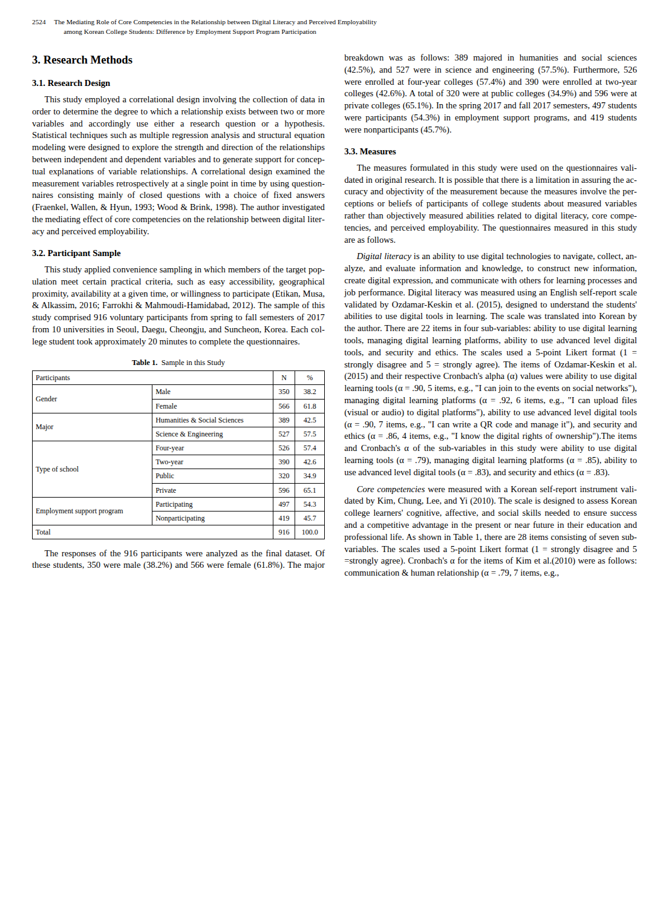2524 The Mediating Role of Core Competencies in the Relationship between Digital Literacy and Perceived Employability among Korean College Students: Difference by Employment Support Program Participation
3. Research Methods
3.1. Research Design
This study employed a correlational design involving the collection of data in order to determine the degree to which a relationship exists between two or more variables and accordingly use either a research question or a hypothesis. Statistical techniques such as multiple regression analysis and structural equation modeling were designed to explore the strength and direction of the relationships between independent and dependent variables and to generate support for conceptual explanations of variable relationships. A correlational design examined the measurement variables retrospectively at a single point in time by using questionnaires consisting mainly of closed questions with a choice of fixed answers (Fraenkel, Wallen, & Hyun, 1993; Wood & Brink, 1998). The author investigated the mediating effect of core competencies on the relationship between digital literacy and perceived employability.
3.2. Participant Sample
This study applied convenience sampling in which members of the target population meet certain practical criteria, such as easy accessibility, geographical proximity, availability at a given time, or willingness to participate (Etikan, Musa, & Alkassim, 2016; Farrokhi & Mahmoudi-Hamidabad, 2012). The sample of this study comprised 916 voluntary participants from spring to fall semesters of 2017 from 10 universities in Seoul, Daegu, Cheongju, and Suncheon, Korea. Each college student took approximately 20 minutes to complete the questionnaires.
Table 1. Sample in this Study
| Participants | N | % |
| Gender | Male | 350 | 38.2 |
| Female | 566 | 61.8 |
| Major | Humanities & Social Sciences | 389 | 42.5 |
| Science & Engineering | 527 | 57.5 |
| Type of school | Four-year | 526 | 57.4 |
| Two-year | 390 | 42.6 |
| Public | 320 | 34.9 |
| Private | 596 | 65.1 |
| Employment support program | Participating | 497 | 54.3 |
| Nonparticipating | 419 | 45.7 |
| Total | 916 | 100.0 |
The responses of the 916 participants were analyzed as the final dataset. Of these students, 350 were male (38.2%) and 566 were female (61.8%). The major breakdown was as follows: 389 majored in humanities and social sciences (42.5%), and 527 were in science and engineering (57.5%). Furthermore, 526 were enrolled at four-year colleges (57.4%) and 390 were enrolled at two-year colleges (42.6%). A total of 320 were at public colleges (34.9%) and 596 were at private colleges (65.1%). In the spring 2017 and fall 2017 semesters, 497 students were participants (54.3%) in employment support programs, and 419 students were nonparticipants (45.7%).
3.3. Measures
The measures formulated in this study were used on the questionnaires validated in original research. It is possible that there is a limitation in assuring the accuracy and objectivity of the measurement because the measures involve the perceptions or beliefs of participants of college students about measured variables rather than objectively measured abilities related to digital literacy, core competencies, and perceived employability. The questionnaires measured in this study are as follows.
Digital literacy is an ability to use digital technologies to navigate, collect, analyze, and evaluate information and knowledge, to construct new information, create digital expression, and communicate with others for learning processes and job performance. Digital literacy was measured using an English self-report scale validated by Ozdamar-Keskin et al. (2015), designed to understand the students' abilities to use digital tools in learning. The scale was translated into Korean by the author. There are 22 items in four sub-variables: ability to use digital learning tools, managing digital learning platforms, ability to use advanced level digital tools, and security and ethics. The scales used a 5-point Likert format (1 = strongly disagree and 5 = strongly agree). The items of Ozdamar-Keskin et al. (2015) and their respective Cronbach's alpha (α) values were ability to use digital learning tools (α = .90, 5 items, e.g., "I can join to the events on social networks"), managing digital learning platforms (α = .92, 6 items, e.g., "I can upload files (visual or audio) to digital platforms"), ability to use advanced level digital tools (α = .90, 7 items, e.g., "I can write a QR code and manage it"), and security and ethics (α = .86, 4 items, e.g., "I know the digital rights of ownership").The items and Cronbach's α of the sub-variables in this study were ability to use digital learning tools (α = .79), managing digital learning platforms (α = .85), ability to use advanced level digital tools (α = .83), and security and ethics (α = .83).
Core competencies were measured with a Korean self-report instrument validated by Kim, Chung, Lee, and Yi (2010). The scale is designed to assess Korean college learners' cognitive, affective, and social skills needed to ensure success and a competitive advantage in the present or near future in their education and professional life. As shown in Table 1, there are 28 items consisting of seven sub-variables. The scales used a 5-point Likert format (1 = strongly disagree and 5 =strongly agree). Cronbach's α for the items of Kim et al.(2010) were as follows: communication & human relationship (α = .79, 7 items, e.g.,